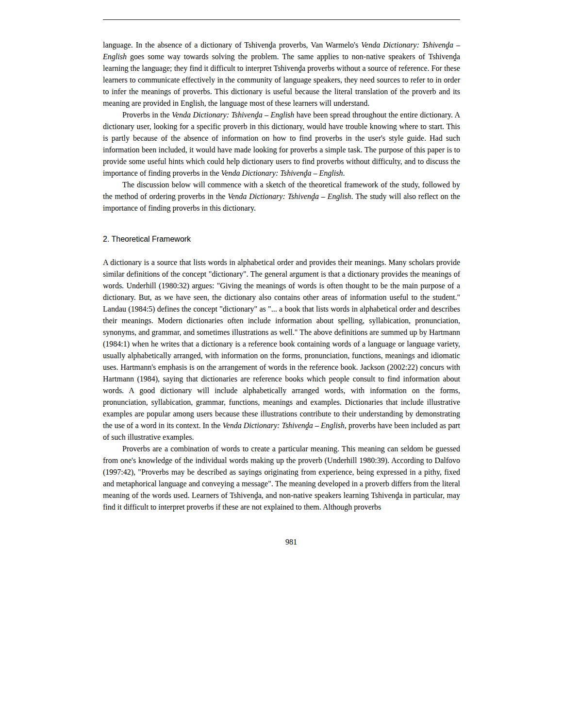language. In the absence of a dictionary of Tshivenḓa proverbs, Van Warmelo's Venda Dictionary: Tshivenḓa – English goes some way towards solving the problem. The same applies to non-native speakers of Tshivenḓa learning the language; they find it difficult to interpret Tshivenḓa proverbs without a source of reference. For these learners to communicate effectively in the community of language speakers, they need sources to refer to in order to infer the meanings of proverbs. This dictionary is useful because the literal translation of the proverb and its meaning are provided in English, the language most of these learners will understand.
Proverbs in the Venda Dictionary: Tshivenḓa – English have been spread throughout the entire dictionary. A dictionary user, looking for a specific proverb in this dictionary, would have trouble knowing where to start. This is partly because of the absence of information on how to find proverbs in the user's style guide. Had such information been included, it would have made looking for proverbs a simple task. The purpose of this paper is to provide some useful hints which could help dictionary users to find proverbs without difficulty, and to discuss the importance of finding proverbs in the Venda Dictionary: Tshivenḓa – English.
The discussion below will commence with a sketch of the theoretical framework of the study, followed by the method of ordering proverbs in the Venda Dictionary: Tshivenḓa – English. The study will also reflect on the importance of finding proverbs in this dictionary.
2. Theoretical Framework
A dictionary is a source that lists words in alphabetical order and provides their meanings. Many scholars provide similar definitions of the concept "dictionary". The general argument is that a dictionary provides the meanings of words. Underhill (1980:32) argues: "Giving the meanings of words is often thought to be the main purpose of a dictionary. But, as we have seen, the dictionary also contains other areas of information useful to the student." Landau (1984:5) defines the concept "dictionary" as "... a book that lists words in alphabetical order and describes their meanings. Modern dictionaries often include information about spelling, syllabication, pronunciation, synonyms, and grammar, and sometimes illustrations as well." The above definitions are summed up by Hartmann (1984:1) when he writes that a dictionary is a reference book containing words of a language or language variety, usually alphabetically arranged, with information on the forms, pronunciation, functions, meanings and idiomatic uses. Hartmann's emphasis is on the arrangement of words in the reference book. Jackson (2002:22) concurs with Hartmann (1984), saying that dictionaries are reference books which people consult to find information about words. A good dictionary will include alphabetically arranged words, with information on the forms, pronunciation, syllabication, grammar, functions, meanings and examples. Dictionaries that include illustrative examples are popular among users because these illustrations contribute to their understanding by demonstrating the use of a word in its context. In the Venda Dictionary: Tshivenḓa – English, proverbs have been included as part of such illustrative examples.
Proverbs are a combination of words to create a particular meaning. This meaning can seldom be guessed from one's knowledge of the individual words making up the proverb (Underhill 1980:39). According to Dalfovo (1997:42), "Proverbs may be described as sayings originating from experience, being expressed in a pithy, fixed and metaphorical language and conveying a message". The meaning developed in a proverb differs from the literal meaning of the words used. Learners of Tshivenḓa, and non-native speakers learning Tshivenḓa in particular, may find it difficult to interpret proverbs if these are not explained to them. Although proverbs
981